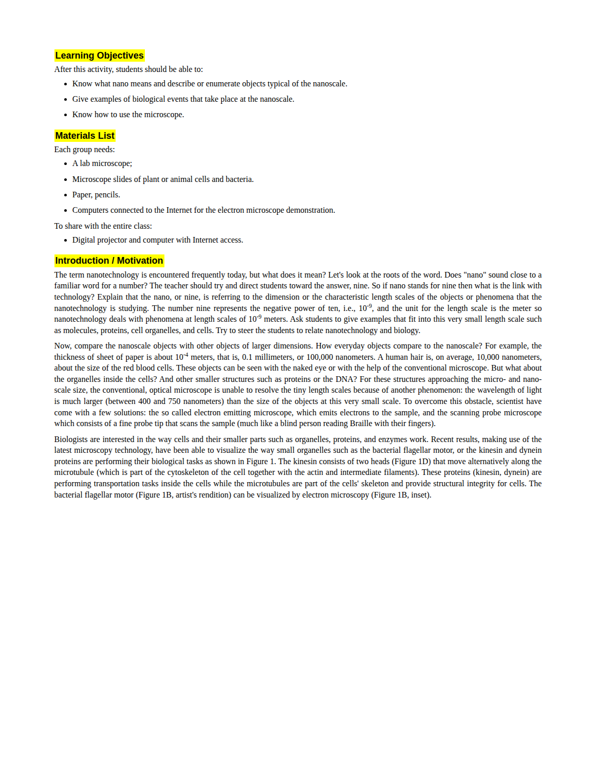Learning Objectives
After this activity, students should be able to:
Know what nano means and describe or enumerate objects typical of the nanoscale.
Give examples of biological events that take place at the nanoscale.
Know how to use the microscope.
Materials List
Each group needs:
A lab microscope;
Microscope slides of plant or animal cells and bacteria.
Paper, pencils.
Computers connected to the Internet for the electron microscope demonstration.
To share with the entire class:
Digital projector and computer with Internet access.
Introduction / Motivation
The term nanotechnology is encountered frequently today, but what does it mean? Let's look at the roots of the word. Does "nano" sound close to a familiar word for a number? The teacher should try and direct students toward the answer, nine. So if nano stands for nine then what is the link with technology? Explain that the nano, or nine, is referring to the dimension or the characteristic length scales of the objects or phenomena that the nanotechnology is studying. The number nine represents the negative power of ten, i.e., 10-9, and the unit for the length scale is the meter so nanotechnology deals with phenomena at length scales of 10-9 meters. Ask students to give examples that fit into this very small length scale such as molecules, proteins, cell organelles, and cells. Try to steer the students to relate nanotechnology and biology.
Now, compare the nanoscale objects with other objects of larger dimensions. How everyday objects compare to the nanoscale? For example, the thickness of sheet of paper is about 10-4 meters, that is, 0.1 millimeters, or 100,000 nanometers. A human hair is, on average, 10,000 nanometers, about the size of the red blood cells. These objects can be seen with the naked eye or with the help of the conventional microscope. But what about the organelles inside the cells? And other smaller structures such as proteins or the DNA? For these structures approaching the micro- and nano-scale size, the conventional, optical microscope is unable to resolve the tiny length scales because of another phenomenon: the wavelength of light is much larger (between 400 and 750 nanometers) than the size of the objects at this very small scale. To overcome this obstacle, scientist have come with a few solutions: the so called electron emitting microscope, which emits electrons to the sample, and the scanning probe microscope which consists of a fine probe tip that scans the sample (much like a blind person reading Braille with their fingers).
Biologists are interested in the way cells and their smaller parts such as organelles, proteins, and enzymes work. Recent results, making use of the latest microscopy technology, have been able to visualize the way small organelles such as the bacterial flagellar motor, or the kinesin and dynein proteins are performing their biological tasks as shown in Figure 1. The kinesin consists of two heads (Figure 1D) that move alternatively along the microtubule (which is part of the cytoskeleton of the cell together with the actin and intermediate filaments). These proteins (kinesin, dynein) are performing transportation tasks inside the cells while the microtubules are part of the cells' skeleton and provide structural integrity for cells. The bacterial flagellar motor (Figure 1B, artist's rendition) can be visualized by electron microscopy (Figure 1B, inset).